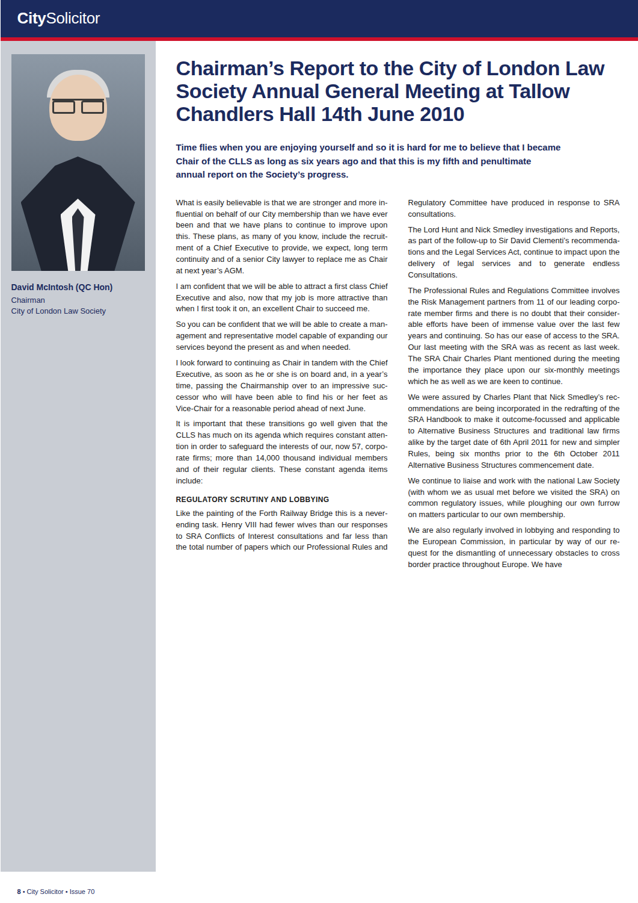City Solicitor
David McIntosh (QC Hon)
Chairman
City of London Law Society
Chairman’s Report to the City of London Law Society Annual General Meeting at Tallow Chandlers Hall 14th June 2010
Time flies when you are enjoying yourself and so it is hard for me to believe that I became Chair of the CLLS as long as six years ago and that this is my fifth and penultimate annual report on the Society’s progress.
What is easily believable is that we are stronger and more influential on behalf of our City membership than we have ever been and that we have plans to continue to improve upon this. These plans, as many of you know, include the recruitment of a Chief Executive to provide, we expect, long term continuity and of a senior City lawyer to replace me as Chair at next year’s AGM.
I am confident that we will be able to attract a first class Chief Executive and also, now that my job is more attractive than when I first took it on, an excellent Chair to succeed me.
So you can be confident that we will be able to create a management and representative model capable of expanding our services beyond the present as and when needed.
I look forward to continuing as Chair in tandem with the Chief Executive, as soon as he or she is on board and, in a year’s time, passing the Chairmanship over to an impressive successor who will have been able to find his or her feet as Vice-Chair for a reasonable period ahead of next June.
It is important that these transitions go well given that the CLLS has much on its agenda which requires constant attention in order to safeguard the interests of our, now 57, corporate firms; more than 14,000 thousand individual members and of their regular clients. These constant agenda items include:
Regulatory scrutiny and lobbying
Like the painting of the Forth Railway Bridge this is a never-ending task. Henry VIII had fewer wives than our responses to SRA Conflicts of Interest consultations and far less than the total number of papers which our Professional Rules and Regulatory Committee have produced in response to SRA consultations.
The Lord Hunt and Nick Smedley investigations and Reports, as part of the follow-up to Sir David Clementi’s recommendations and the Legal Services Act, continue to impact upon the delivery of legal services and to generate endless Consultations.
The Professional Rules and Regulations Committee involves the Risk Management partners from 11 of our leading corporate member firms and there is no doubt that their considerable efforts have been of immense value over the last few years and continuing. So has our ease of access to the SRA. Our last meeting with the SRA was as recent as last week. The SRA Chair Charles Plant mentioned during the meeting the importance they place upon our six-monthly meetings which he as well as we are keen to continue.
We were assured by Charles Plant that Nick Smedley’s recommendations are being incorporated in the redrafting of the SRA Handbook to make it outcome-focussed and applicable to Alternative Business Structures and traditional law firms alike by the target date of 6th April 2011 for new and simpler Rules, being six months prior to the 6th October 2011 Alternative Business Structures commencement date.
We continue to liaise and work with the national Law Society (with whom we as usual met before we visited the SRA) on common regulatory issues, while ploughing our own furrow on matters particular to our own membership.
We are also regularly involved in lobbying and responding to the European Commission, in particular by way of our request for the dismantling of unnecessary obstacles to cross border practice throughout Europe. We have
8 • City Solicitor • Issue 70